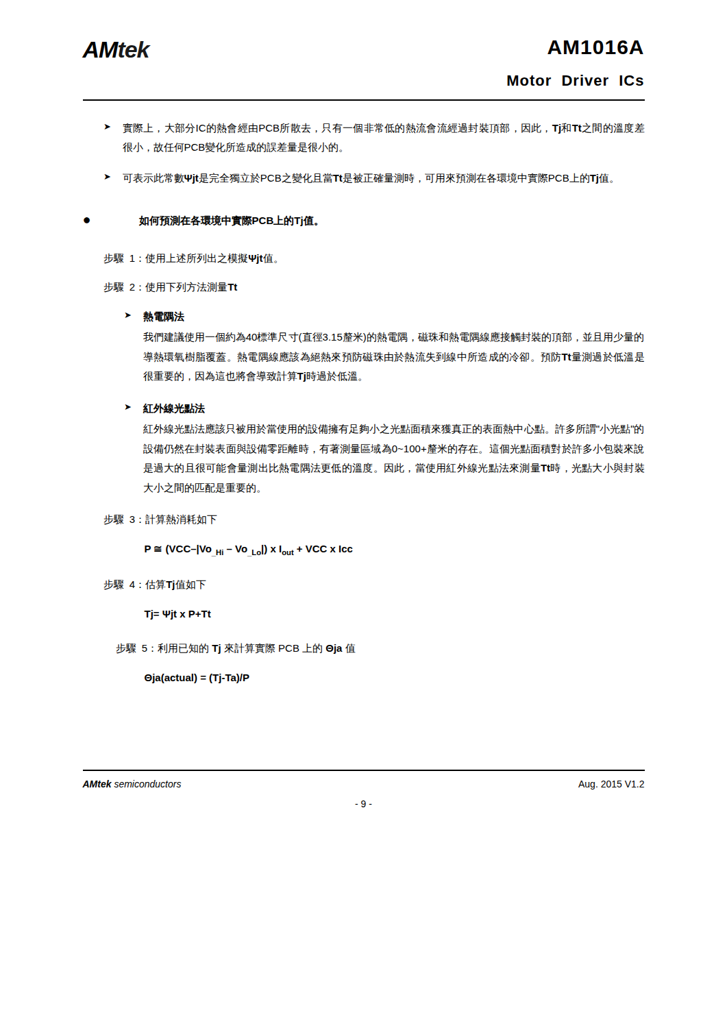AMtek
AM1016A
Motor Driver ICs
實際上，大部分IC的熱會經由PCB所散去，只有一個非常低的熱流會流經過封裝頂部，因此，Tj和Tt之間的溫度差很小，故任何PCB變化所造成的誤差量是很小的。
可表示此常數Ψjt是完全獨立於PCB之變化且當Tt是被正確量測時，可用來預測在各環境中實際PCB上的Tj值。
● 如何預測在各環境中實際PCB上的Tj值。
步驟 1：使用上述所列出之模擬Ψjt值。
步驟 2：使用下列方法測量Tt
熱電隅法
我們建議使用一個約為40標準尺寸(直徑3.15釐米)的熱電隅，磁珠和熱電隅線應接觸封裝的頂部，並且用少量的導熱環氧樹脂覆蓋。熱電隅線應該為絕熱來預防磁珠由於熱流失到線中所造成的冷卻。預防Tt量測過於低溫是很重要的，因為這也將會導致計算Tj時過於低溫。
紅外線光點法
紅外線光點法應該只被用於當使用的設備擁有足夠小之光點面積來獲真正的表面熱中心點。許多所謂"小光點"的設備仍然在封裝表面與設備零距離時，有著測量區域為0~100+釐米的存在。這個光點面積對於許多小包裝來說是過大的且很可能會量測出比熱電隅法更低的溫度。因此，當使用紅外線光點法來測量Tt時，光點大小與封裝大小之間的匹配是重要的。
步驟 3：計算熱消耗如下
P ≅ (VCC–|Vo_Hi – Vo_Lo|) x Iout + VCC x Icc
步驟 4：估算Tj值如下
Tj= Ψjt x P+Tt
步驟 5：利用已知的 Tj 來計算實際 PCB 上的 Θja 值
Θja(actual) = (Tj-Ta)/P
AMtek semiconductors
Aug. 2015 V1.2
- 9 -